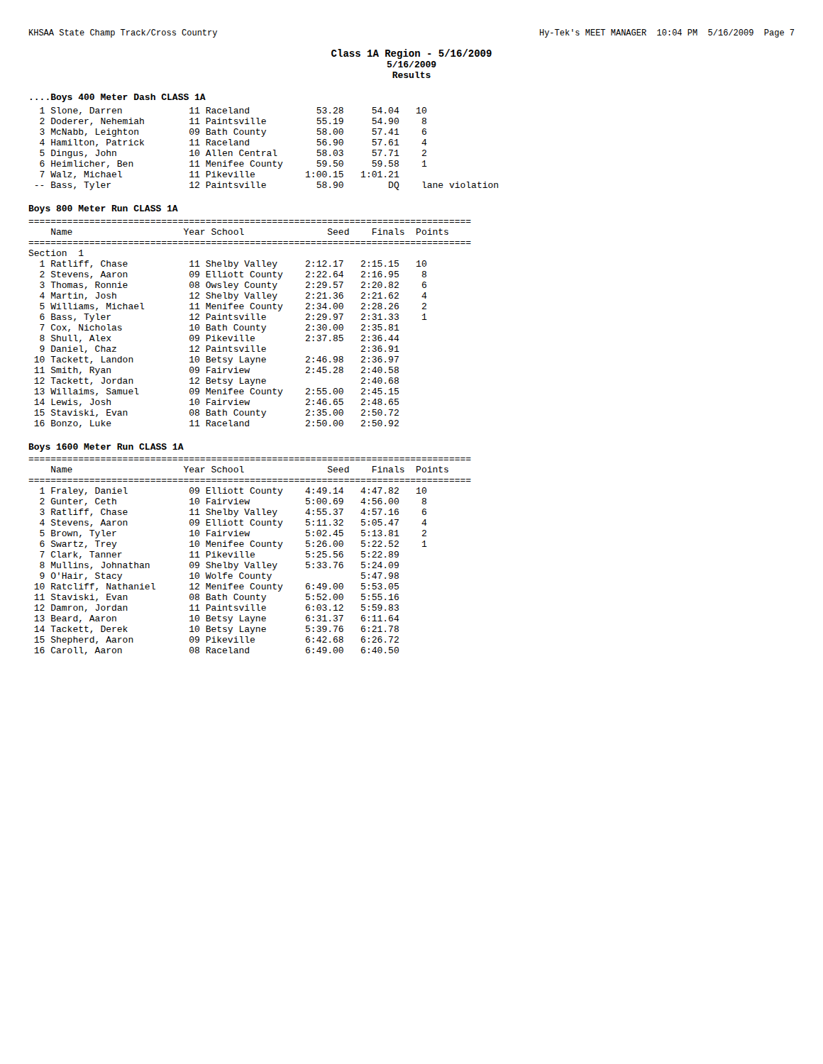KHSAA State Champ Track/Cross Country Hy-Tek's MEET MANAGER 10:04 PM 5/16/2009 Page 7
Class 1A Region - 5/16/2009
5/16/2009
Results
....Boys 400 Meter Dash CLASS 1A
  1 Slone, Darren            11 Raceland            53.28     54.04   10
  2 Doderer, Nehemiah        11 Paintsville         55.19     54.90    8
  3 McNabb, Leighton         09 Bath County         58.00     57.41    6
  4 Hamilton, Patrick        11 Raceland            56.90     57.61    4
  5 Dingus, John             10 Allen Central       58.03     57.71    2
  6 Heimlicher, Ben          11 Menifee County      59.50     59.58    1
  7 Walz, Michael            11 Pikeville         1:00.15   1:01.21
 -- Bass, Tyler              12 Paintsville         58.90        DQ    lane violation
Boys 800 Meter Run CLASS 1A
================================================================================
    Name                    Year School               Seed    Finals  Points
================================================================================
Section  1
  1 Ratliff, Chase           11 Shelby Valley     2:12.17   2:15.15   10
  2 Stevens, Aaron           09 Elliott County    2:22.64   2:16.95    8
  3 Thomas, Ronnie           08 Owsley County     2:29.57   2:20.82    6
  4 Martin, Josh             12 Shelby Valley     2:21.36   2:21.62    4
  5 Williams, Michael        11 Menifee County    2:34.00   2:28.26    2
  6 Bass, Tyler              12 Paintsville       2:29.97   2:31.33    1
  7 Cox, Nicholas            10 Bath County       2:30.00   2:35.81
  8 Shull, Alex              09 Pikeville         2:37.85   2:36.44
  9 Daniel, Chaz             12 Paintsville                 2:36.91
 10 Tackett, Landon          10 Betsy Layne       2:46.98   2:36.97
 11 Smith, Ryan              09 Fairview          2:45.28   2:40.58
 12 Tackett, Jordan          12 Betsy Layne                 2:40.68
 13 Willaims, Samuel         09 Menifee County    2:55.00   2:45.15
 14 Lewis, Josh              10 Fairview          2:46.65   2:48.65
 15 Staviski, Evan           08 Bath County       2:35.00   2:50.72
 16 Bonzo, Luke              11 Raceland          2:50.00   2:50.92
Boys 1600 Meter Run CLASS 1A
================================================================================
    Name                    Year School               Seed    Finals  Points
================================================================================
  1 Fraley, Daniel           09 Elliott County    4:49.14   4:47.82   10
  2 Gunter, Ceth             10 Fairview          5:00.69   4:56.00    8
  3 Ratliff, Chase           11 Shelby Valley     4:55.37   4:57.16    6
  4 Stevens, Aaron           09 Elliott County    5:11.32   5:05.47    4
  5 Brown, Tyler             10 Fairview          5:02.45   5:13.81    2
  6 Swartz, Trey             10 Menifee County    5:26.00   5:22.52    1
  7 Clark, Tanner            11 Pikeville         5:25.56   5:22.89
  8 Mullins, Johnathan       09 Shelby Valley     5:33.76   5:24.09
  9 O'Hair, Stacy            10 Wolfe County                5:47.98
 10 Ratcliff, Nathaniel      12 Menifee County    6:49.00   5:53.05
 11 Staviski, Evan           08 Bath County       5:52.00   5:55.16
 12 Damron, Jordan           11 Paintsville       6:03.12   5:59.83
 13 Beard, Aaron             10 Betsy Layne       6:31.37   6:11.64
 14 Tackett, Derek           10 Betsy Layne       5:39.76   6:21.78
 15 Shepherd, Aaron          09 Pikeville         6:42.68   6:26.72
 16 Caroll, Aaron            08 Raceland          6:49.00   6:40.50